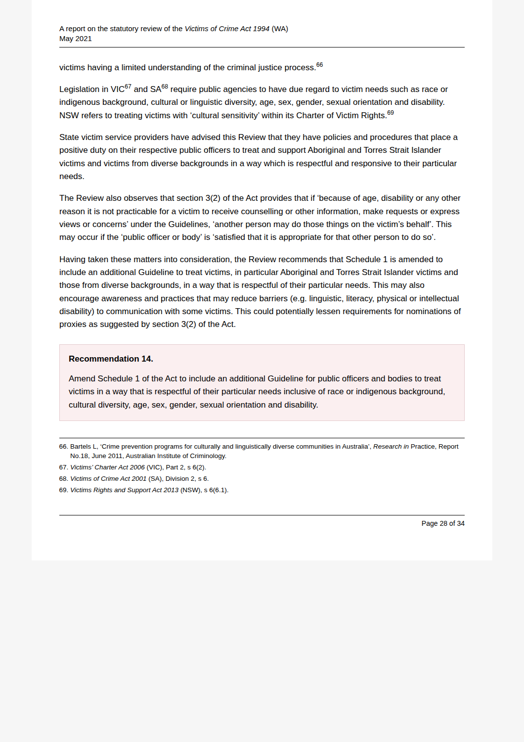A report on the statutory review of the Victims of Crime Act 1994 (WA)
May 2021
victims having a limited understanding of the criminal justice process.66
Legislation in VIC67 and SA68 require public agencies to have due regard to victim needs such as race or indigenous background, cultural or linguistic diversity, age, sex, gender, sexual orientation and disability. NSW refers to treating victims with ‘cultural sensitivity’ within its Charter of Victim Rights.69
State victim service providers have advised this Review that they have policies and procedures that place a positive duty on their respective public officers to treat and support Aboriginal and Torres Strait Islander victims and victims from diverse backgrounds in a way which is respectful and responsive to their particular needs.
The Review also observes that section 3(2) of the Act provides that if ‘because of age, disability or any other reason it is not practicable for a victim to receive counselling or other information, make requests or express views or concerns’ under the Guidelines, ‘another person may do those things on the victim’s behalf’. This may occur if the ‘public officer or body’ is ‘satisfied that it is appropriate for that other person to do so’.
Having taken these matters into consideration, the Review recommends that Schedule 1 is amended to include an additional Guideline to treat victims, in particular Aboriginal and Torres Strait Islander victims and those from diverse backgrounds, in a way that is respectful of their particular needs. This may also encourage awareness and practices that may reduce barriers (e.g. linguistic, literacy, physical or intellectual disability) to communication with some victims. This could potentially lessen requirements for nominations of proxies as suggested by section 3(2) of the Act.
Recommendation 14.
Amend Schedule 1 of the Act to include an additional Guideline for public officers and bodies to treat victims in a way that is respectful of their particular needs inclusive of race or indigenous background, cultural diversity, age, sex, gender, sexual orientation and disability.
Bartels L, ‘Crime prevention programs for culturally and linguistically diverse communities in Australia’, Research in Practice, Report No.18, June 2011, Australian Institute of Criminology.
Victims’ Charter Act 2006 (VIC), Part 2, s 6(2).
Victims of Crime Act 2001 (SA), Division 2, s 6.
Victims Rights and Support Act 2013 (NSW), s 6(6.1).
Page 28 of 34